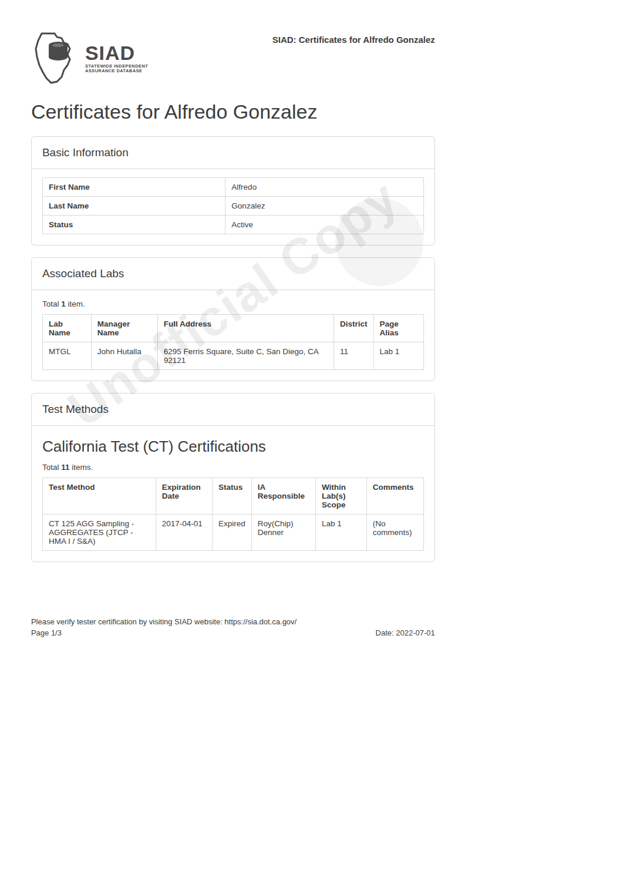Unofficial Copy
SIAD
Statewide Independent
Assurance Database
SIAD: Certificates for Alfredo Gonzalez
Certificates for Alfredo Gonzalez
Basic Information
| First Name | Alfredo |
| Last Name | Gonzalez |
| Status | Active |
Associated Labs
Total 1 item.
| Lab Name | Manager Name | Full Address | District | Page Alias |
| --- | --- | --- | --- | --- |
| MTGL | John Hutalla | 6295 Ferris Square, Suite C, San Diego, CA 92121 | 11 | Lab 1 |
Test Methods
California Test (CT) Certifications
Total 11 items.
| Test Method | Expiration Date | Status | IA Responsible | Within Lab(s) Scope | Comments |
| --- | --- | --- | --- | --- | --- |
| CT 125 AGG Sampling - AGGREGATES (JTCP - HMA I / S&A) | 2017-04-01 | Expired | Roy(Chip) Denner | Lab 1 | (No comments) |
Please verify tester certification by visiting SIAD website: https://sia.dot.ca.gov/
Page 1/3
Date: 2022-07-01